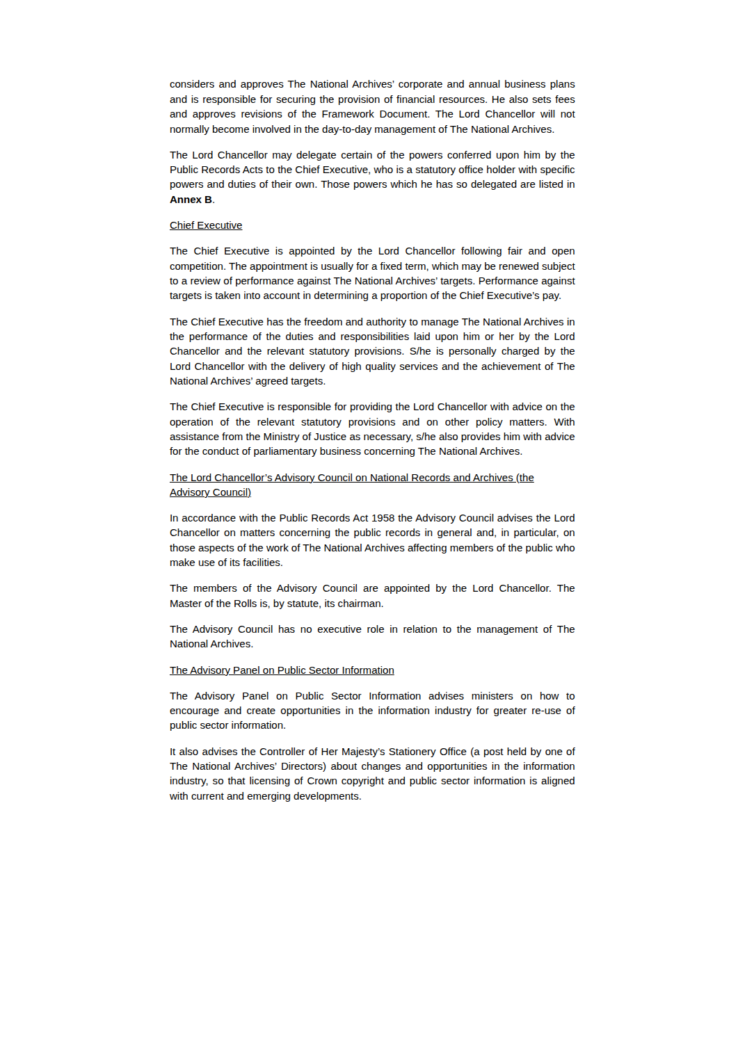considers and approves The National Archives’ corporate and annual business plans and is responsible for securing the provision of financial resources. He also sets fees and approves revisions of the Framework Document. The Lord Chancellor will not normally become involved in the day-to-day management of The National Archives.
The Lord Chancellor may delegate certain of the powers conferred upon him by the Public Records Acts to the Chief Executive, who is a statutory office holder with specific powers and duties of their own. Those powers which he has so delegated are listed in Annex B.
Chief Executive
The Chief Executive is appointed by the Lord Chancellor following fair and open competition. The appointment is usually for a fixed term, which may be renewed subject to a review of performance against The National Archives’ targets. Performance against targets is taken into account in determining a proportion of the Chief Executive’s pay.
The Chief Executive has the freedom and authority to manage The National Archives in the performance of the duties and responsibilities laid upon him or her by the Lord Chancellor and the relevant statutory provisions. S/he is personally charged by the Lord Chancellor with the delivery of high quality services and the achievement of The National Archives’ agreed targets.
The Chief Executive is responsible for providing the Lord Chancellor with advice on the operation of the relevant statutory provisions and on other policy matters. With assistance from the Ministry of Justice as necessary, s/he also provides him with advice for the conduct of parliamentary business concerning The National Archives.
The Lord Chancellor’s Advisory Council on National Records and Archives (the Advisory Council)
In accordance with the Public Records Act 1958 the Advisory Council advises the Lord Chancellor on matters concerning the public records in general and, in particular, on those aspects of the work of The National Archives affecting members of the public who make use of its facilities.
The members of the Advisory Council are appointed by the Lord Chancellor. The Master of the Rolls is, by statute, its chairman.
The Advisory Council has no executive role in relation to the management of The National Archives.
The Advisory Panel on Public Sector Information
The Advisory Panel on Public Sector Information advises ministers on how to encourage and create opportunities in the information industry for greater re-use of public sector information.
It also advises the Controller of Her Majesty’s Stationery Office (a post held by one of The National Archives’ Directors) about changes and opportunities in the information industry, so that licensing of Crown copyright and public sector information is aligned with current and emerging developments.